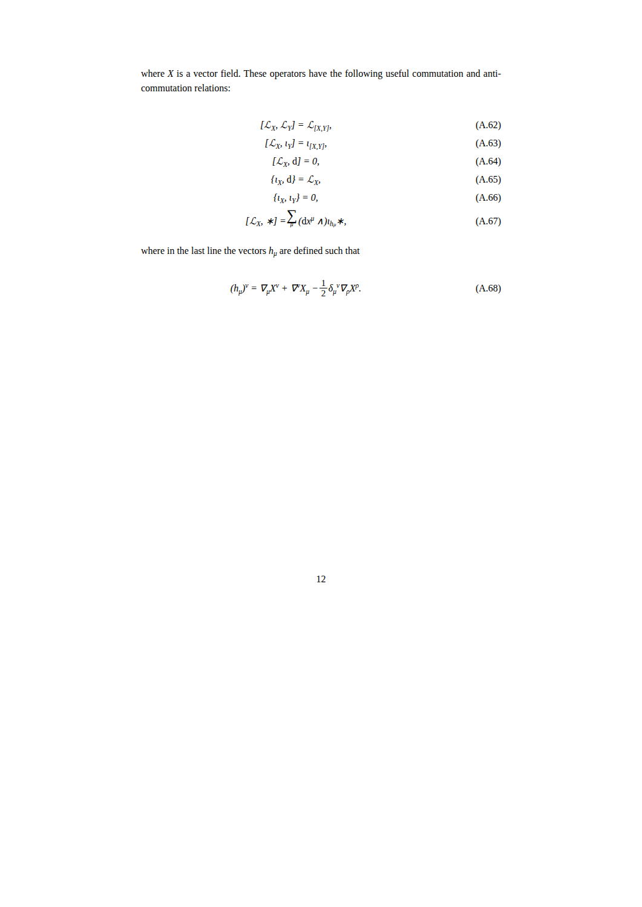where X is a vector field. These operators have the following useful commutation and anti-commutation relations:
[ℒX, ℒY] = ℒ[X,Y],
(A.62)
[ℒX, ιY] = ι[X,Y],
(A.63)
[ℒX, d] = 0,
(A.64)
{ιX, d} = ℒX,
(A.65)
{ιX, ιY} = 0,
(A.66)
[ℒX, ∗] =∑μ(dxμ ∧)ιhμ∗,
(A.67)
where in the last line the vectors hμ are defined such that
(hμ)ν = ∇μXν + ∇νXμ −12 δμν∇ρXρ.
(A.68)
12